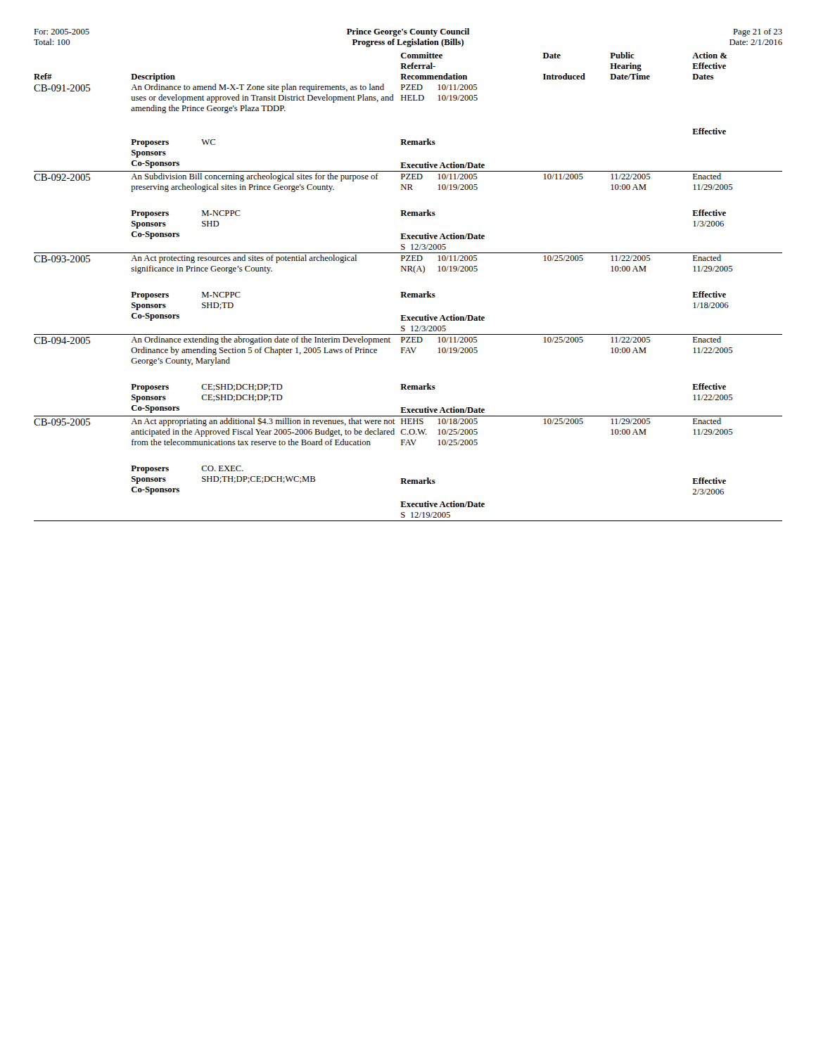| For: 2005-2005 | Prince George's County Council | Page 21 of 23 |
| Total: 100 | Progress of Legislation (Bills) | Date: 2/1/2016 |
| | | Committee Referral- | Date | Public Hearing | Action & Effective |
| Ref# | Description | Recommendation | Introduced | Date/Time | Dates |
| CB-091-2005 | An Ordinance to amend M-X-T Zone site plan requirements, as to land uses or development approved in Transit District Development Plans, and amending the Prince George's Plaza TDDP. | PZED 10/11/2005 HELD 10/19/2005 | | | |
| | | | | | Effective |
| | / Proposers / WC / / Sponsors / / / Co-Sponsors / / | Remarks Executive Action/Date | | | |
| CB-092-2005 | An Subdivision Bill concerning archeological sites for the purpose of preserving archeological sites in Prince George's County. | PZED 10/11/2005 NR 10/19/2005 | 10/11/2005 | 11/22/2005 10:00 AM | Enacted 11/29/2005 |
| | / Proposers / M-NCPPC / / Sponsors / SHD / / Co-Sponsors / / | Remarks Executive Action/Date S 12/3/2005 | | | Effective 1/3/2006 |
| CB-093-2005 | An Act protecting resources and sites of potential archeological significance in Prince George’s County. | PZED 10/11/2005 NR(A) 10/19/2005 | 10/25/2005 | 11/22/2005 10:00 AM | Enacted 11/29/2005 |
| | / Proposers / M-NCPPC / / Sponsors / SHD;TD / / Co-Sponsors / / | Remarks Executive Action/Date S 12/3/2005 | | | Effective 1/18/2006 |
| CB-094-2005 | An Ordinance extending the abrogation date of the Interim Development Ordinance by amending Section 5 of Chapter 1, 2005 Laws of Prince George’s County, Maryland | PZED 10/11/2005 FAV 10/19/2005 | 10/25/2005 | 11/22/2005 10:00 AM | Enacted 11/22/2005 |
| | / Proposers / CE;SHD;DCH;DP;TD / / Sponsors / CE;SHD;DCH;DP;TD / / Co-Sponsors / / | Remarks Executive Action/Date | | | Effective 11/22/2005 |
| CB-095-2005 | An Act appropriating an additional $4.3 million in revenues, that were not anticipated in the Approved Fiscal Year 2005-2006 Budget, to be declared from the telecommunications tax reserve to the Board of Education | HEHS 10/18/2005 C.O.W. 10/25/2005 FAV 10/25/2005 | 10/25/2005 | 11/29/2005 10:00 AM | Enacted 11/29/2005 |
| | / Proposers / CO. EXEC. / / Sponsors / SHD;TH;DP;CE;DCH;WC;MB / / Co-Sponsors / / | Remarks Executive Action/Date S 12/19/2005 | | | Effective 2/3/2006 |